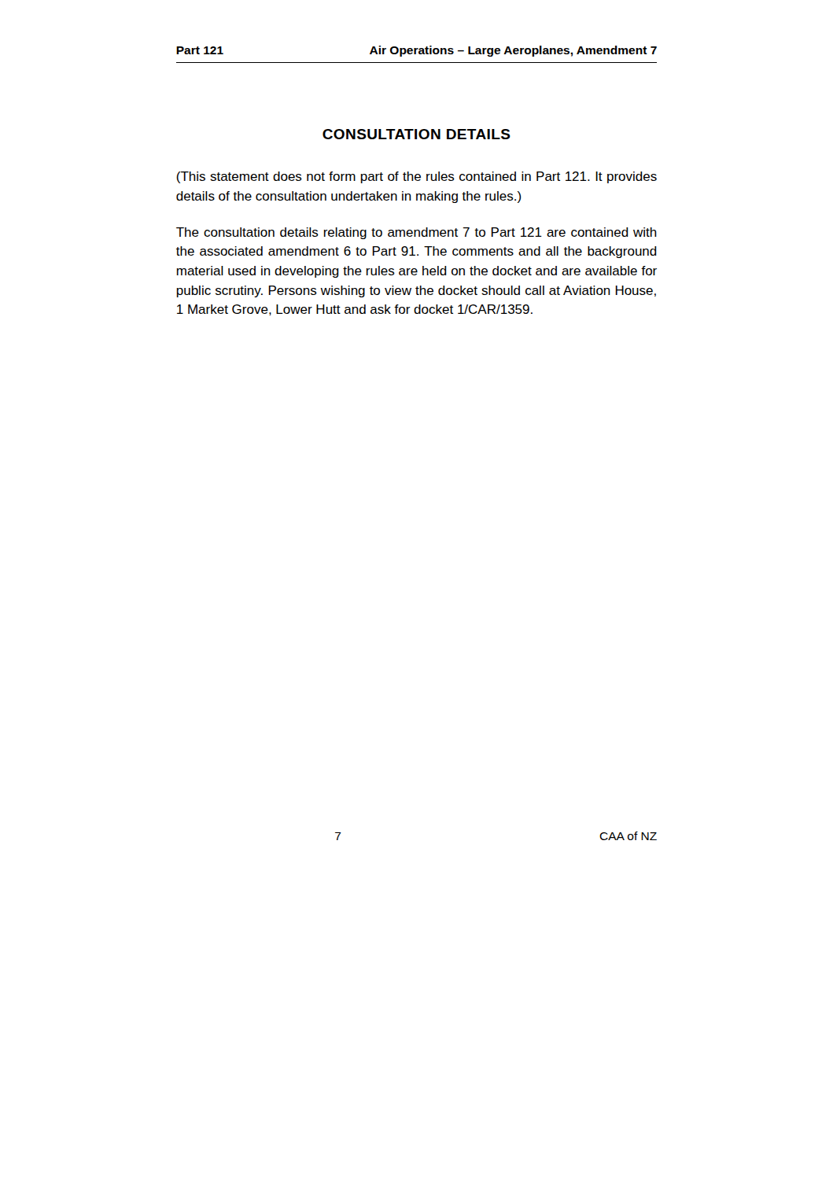Part 121 Air Operations – Large Aeroplanes, Amendment 7
CONSULTATION DETAILS
(This statement does not form part of the rules contained in Part 121. It provides details of the consultation undertaken in making the rules.)
The consultation details relating to amendment 7 to Part 121 are contained with the associated amendment 6 to Part 91. The comments and all the background material used in developing the rules are held on the docket and are available for public scrutiny. Persons wishing to view the docket should call at Aviation House, 1 Market Grove, Lower Hutt and ask for docket 1/CAR/1359.
7 CAA of NZ